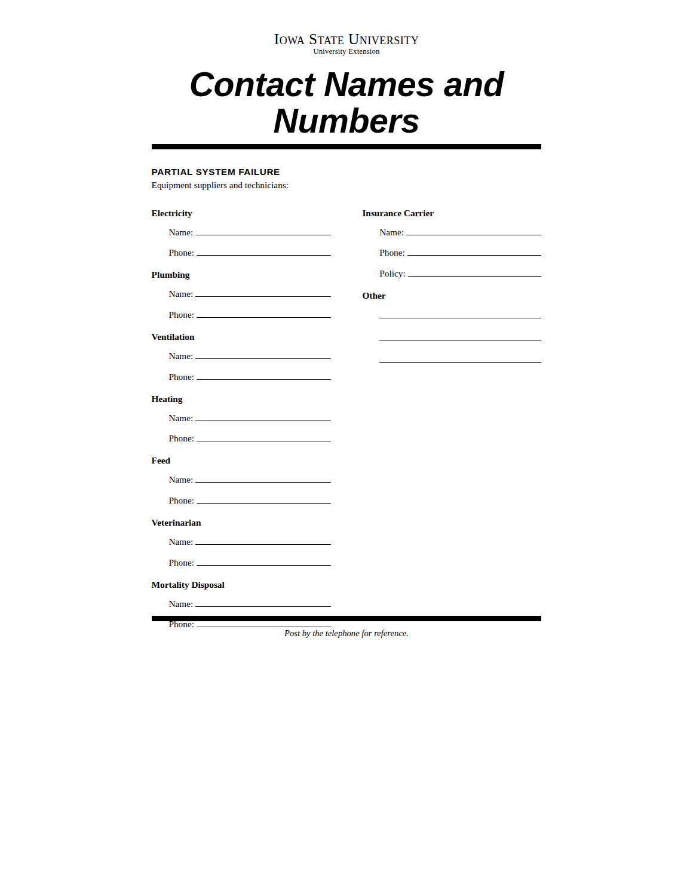Iowa State University
University Extension
Contact Names and Numbers
PARTIAL SYSTEM FAILURE
Equipment suppliers and technicians:
Electricity
Name:
Phone:
Plumbing
Name:
Phone:
Ventilation
Name:
Phone:
Heating
Name:
Phone:
Feed
Name:
Phone:
Veterinarian
Name:
Phone:
Mortality Disposal
Name:
Phone:
Insurance Carrier
Name:
Phone:
Policy:
Other
Post by the telephone for reference.